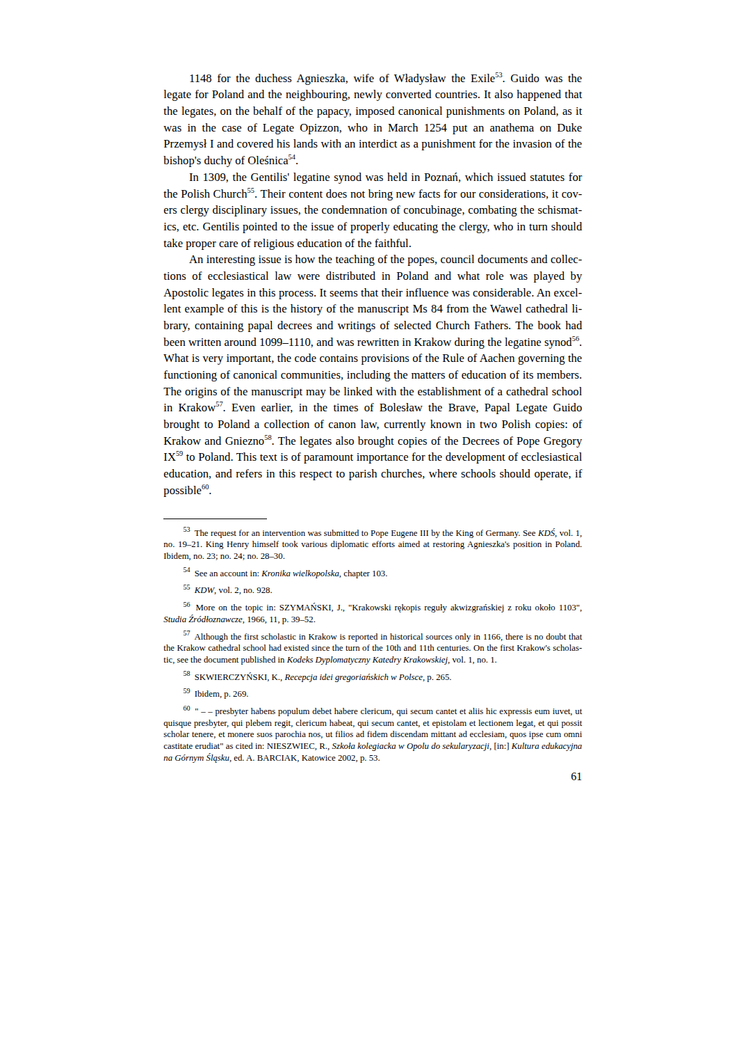1148 for the duchess Agnieszka, wife of Władysław the Exile53. Guido was the legate for Poland and the neighbouring, newly converted countries. It also happened that the legates, on the behalf of the papacy, imposed canonical punishments on Poland, as it was in the case of Legate Opizzon, who in March 1254 put an anathema on Duke Przemysł I and covered his lands with an interdict as a punishment for the invasion of the bishop's duchy of Oleśnica54.
In 1309, the Gentilis' legatine synod was held in Poznań, which issued statutes for the Polish Church55. Their content does not bring new facts for our considerations, it covers clergy disciplinary issues, the condemnation of concubinage, combating the schismatics, etc. Gentilis pointed to the issue of properly educating the clergy, who in turn should take proper care of religious education of the faithful.
An interesting issue is how the teaching of the popes, council documents and collections of ecclesiastical law were distributed in Poland and what role was played by Apostolic legates in this process. It seems that their influence was considerable. An excellent example of this is the history of the manuscript Ms 84 from the Wawel cathedral library, containing papal decrees and writings of selected Church Fathers. The book had been written around 1099–1110, and was rewritten in Krakow during the legatine synod56. What is very important, the code contains provisions of the Rule of Aachen governing the functioning of canonical communities, including the matters of education of its members. The origins of the manuscript may be linked with the establishment of a cathedral school in Krakow57. Even earlier, in the times of Bolesław the Brave, Papal Legate Guido brought to Poland a collection of canon law, currently known in two Polish copies: of Krakow and Gniezno58. The legates also brought copies of the Decrees of Pope Gregory IX59 to Poland. This text is of paramount importance for the development of ecclesiastical education, and refers in this respect to parish churches, where schools should operate, if possible60.
53 The request for an intervention was submitted to Pope Eugene III by the King of Germany. See KDŚ, vol. 1, no. 19–21. King Henry himself took various diplomatic efforts aimed at restoring Agnieszka's position in Poland. Ibidem, no. 23; no. 24; no. 28–30.
54 See an account in: Kronika wielkopolska, chapter 103.
55 KDW, vol. 2, no. 928.
56 More on the topic in: SZYMAŃSKI, J., "Krakowski rękopis reguły akwizgrańskiej z roku około 1103", Studia Źródłoznawcze, 1966, 11, p. 39–52.
57 Although the first scholastic in Krakow is reported in historical sources only in 1166, there is no doubt that the Krakow cathedral school had existed since the turn of the 10th and 11th centuries. On the first Krakow's scholastic, see the document published in Kodeks Dyplomatyczny Katedry Krakowskiej, vol. 1, no. 1.
58 SKWIERCZYŃSKI, K., Recepcja idei gregoriańskich w Polsce, p. 265.
59 Ibidem, p. 269.
60 " – – presbyter habens populum debet habere clericum, qui secum cantet et aliis hic expressis eum iuvet, ut quisque presbyter, qui plebem regit, clericum habeat, qui secum cantet, et epistolam et lectionem legat, et qui possit scholar tenere, et monere suos parochia nos, ut filios ad fidem discendam mittant ad ecclesiam, quos ipse cum omni castitate erudiat" as cited in: NIESZWIEC, R., Szkoła kolegiacka w Opolu do sekularyzacji, [in:] Kultura edukacyjna na Górnym Śląsku, ed. A. BARCIAK, Katowice 2002, p. 53.
61